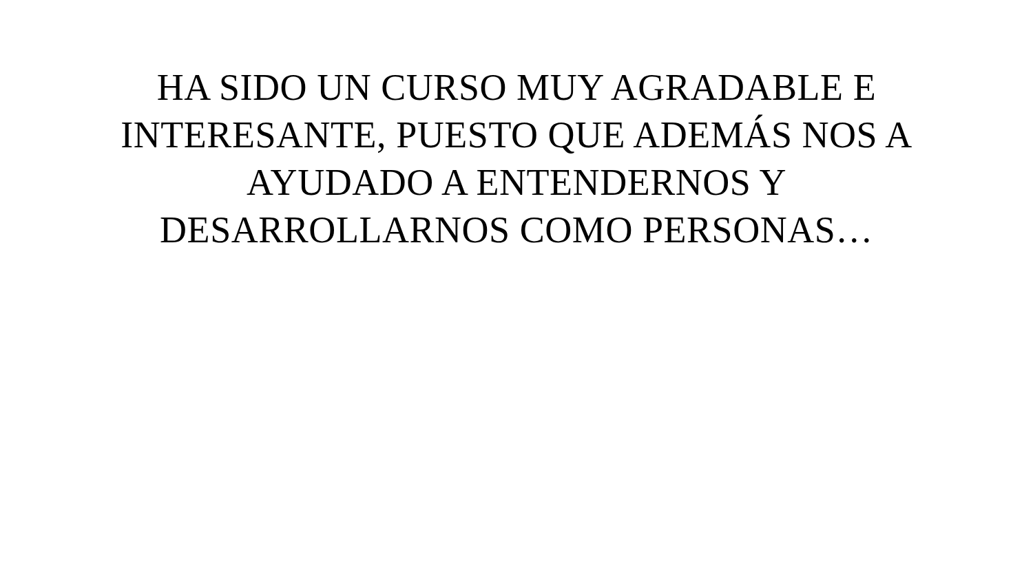Ha sido un curso muy agradable e interesante, puesto que además nos a ayudado a entendernos y desarrollarnos como personas…